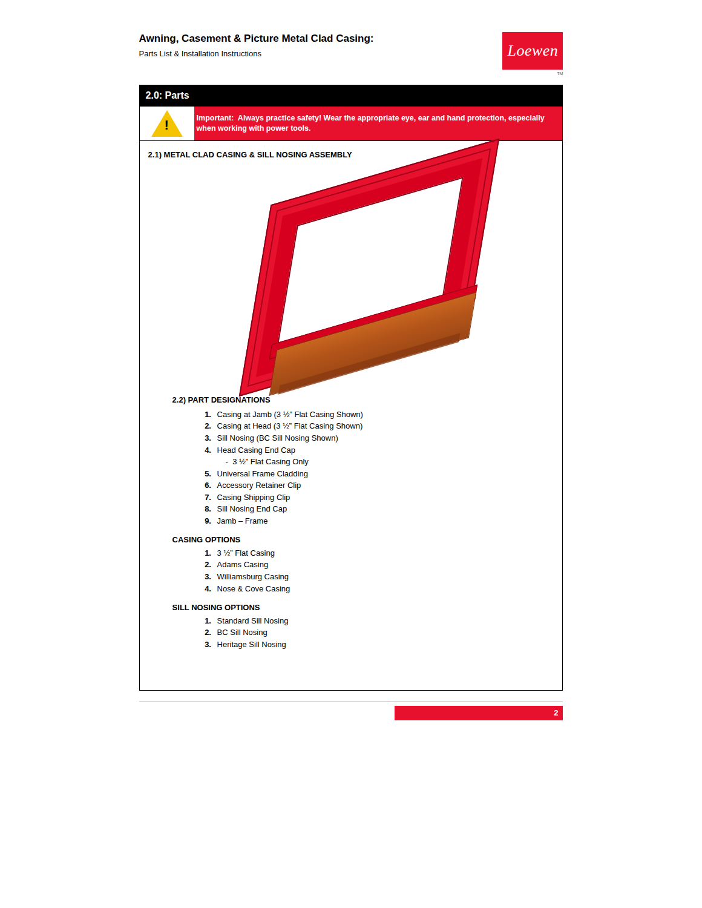Awning, Casement & Picture Metal Clad Casing:
Parts List & Installation Instructions
Loewen
TM
2.0: Parts
Important: Always practice safety! Wear the appropriate eye, ear and hand protection, especially when working with power tools.
2.1) METAL CLAD CASING & SILL NOSING ASSEMBLY
2.2) PART DESIGNATIONS
Casing at Jamb (3 ½” Flat Casing Shown)
Casing at Head (3 ½” Flat Casing Shown)
Sill Nosing (BC Sill Nosing Shown)
Head Casing End Cap
- 3 ½” Flat Casing Only
Universal Frame Cladding
Accessory Retainer Clip
Casing Shipping Clip
Sill Nosing End Cap
Jamb – Frame
CASING OPTIONS
3 ½” Flat Casing
Adams Casing
Williamsburg Casing
Nose & Cove Casing
SILL NOSING OPTIONS
Standard Sill Nosing
BC Sill Nosing
Heritage Sill Nosing
2